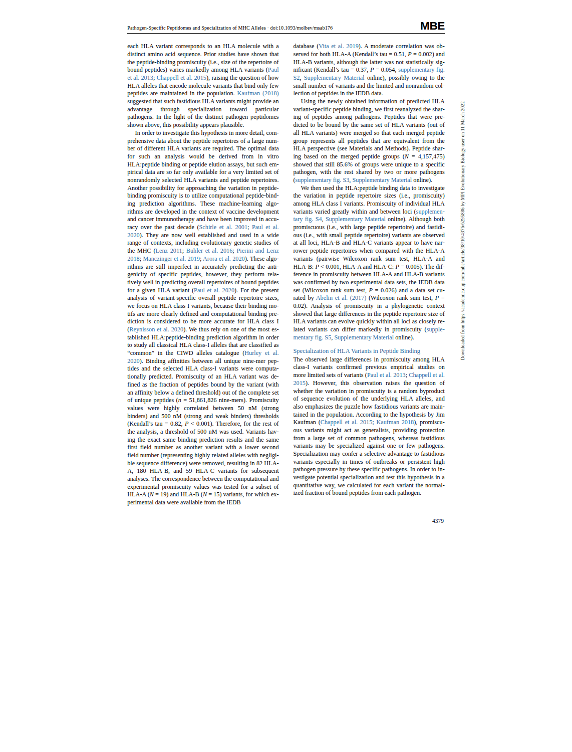Pathogen-Specific Peptidomes and Specialization of MHC Alleles · doi:10.1093/molbev/msab176
MBE
Downloaded from https://academic.oup.com/mbe/article/38/10/4376/6295886 by MPI Evolutionary Biology user on 11 March 2022
each HLA variant corresponds to an HLA molecule with a distinct amino acid sequence. Prior studies have shown that the peptide-binding promiscuity (i.e., size of the repertoire of bound peptides) varies markedly among HLA variants (Paul et al. 2013; Chappell et al. 2015), raising the question of how HLA alleles that encode molecule variants that bind only few peptides are maintained in the population. Kaufman (2018) suggested that such fastidious HLA variants might provide an advantage through specialization toward particular pathogens. In the light of the distinct pathogen peptidomes shown above, this possibility appears plausible.
In order to investigate this hypothesis in more detail, comprehensive data about the peptide repertoires of a large number of different HLA variants are required. The optimal data for such an analysis would be derived from in vitro HLA:peptide binding or peptide elution assays, but such empirical data are so far only available for a very limited set of nonrandomly selected HLA variants and peptide repertoires. Another possibility for approaching the variation in peptide-binding promiscuity is to utilize computational peptide-binding prediction algorithms. These machine-learning algorithms are developed in the context of vaccine development and cancer immunotherapy and have been improved in accuracy over the past decade (Schirle et al. 2001; Paul et al. 2020). They are now well established and used in a wide range of contexts, including evolutionary genetic studies of the MHC (Lenz 2011; Buhler et al. 2016; Pierini and Lenz 2018; Manczinger et al. 2019; Arora et al. 2020). These algorithms are still imperfect in accurately predicting the antigenicity of specific peptides, however, they perform relatively well in predicting overall repertoires of bound peptides for a given HLA variant (Paul et al. 2020). For the present analysis of variant-specific overall peptide repertoire sizes, we focus on HLA class I variants, because their binding motifs are more clearly defined and computational binding prediction is considered to be more accurate for HLA class I (Reynisson et al. 2020). We thus rely on one of the most established HLA:peptide-binding prediction algorithm in order to study all classical HLA class-I alleles that are classified as “common” in the CIWD alleles catalogue (Hurley et al. 2020). Binding affinities between all unique nine-mer peptides and the selected HLA class-I variants were computationally predicted. Promiscuity of an HLA variant was defined as the fraction of peptides bound by the variant (with an affinity below a defined threshold) out of the complete set of unique peptides (n = 51,861,826 nine-mers). Promiscuity values were highly correlated between 50 nM (strong binders) and 500 nM (strong and weak binders) thresholds (Kendall’s tau = 0.82, P < 0.001). Therefore, for the rest of the analysis, a threshold of 500 nM was used. Variants having the exact same binding prediction results and the same first field number as another variant with a lower second field number (representing highly related alleles with negligible sequence difference) were removed, resulting in 82 HLA-A, 180 HLA-B, and 59 HLA-C variants for subsequent analyses. The correspondence between the computational and experimental promiscuity values was tested for a subset of HLA-A (N = 19) and HLA-B (N = 15) variants, for which experimental data were available from the IEDB
database (Vita et al. 2019). A moderate correlation was observed for both HLA-A (Kendall’s tau = 0.51, P = 0.002) and HLA-B variants, although the latter was not statistically significant (Kendall’s tau = 0.37, P = 0.054, supplementary fig. S2, Supplementary Material online), possibly owing to the small number of variants and the limited and nonrandom collection of peptides in the IEDB data.
Using the newly obtained information of predicted HLA variant-specific peptide binding, we first reanalyzed the sharing of peptides among pathogens. Peptides that were predicted to be bound by the same set of HLA variants (out of all HLA variants) were merged so that each merged peptide group represents all peptides that are equivalent from the HLA perspective (see Materials and Methods). Peptide sharing based on the merged peptide groups (N = 4,157,475) showed that still 85.6% of groups were unique to a specific pathogen, with the rest shared by two or more pathogens (supplementary fig. S3, Supplementary Material online).
We then used the HLA:peptide binding data to investigate the variation in peptide repertoire sizes (i.e., promiscuity) among HLA class I variants. Promiscuity of individual HLA variants varied greatly within and between loci (supplementary fig. S4, Supplementary Material online). Although both promiscuous (i.e., with large peptide repertoire) and fastidious (i.e., with small peptide repertoire) variants are observed at all loci, HLA-B and HLA-C variants appear to have narrower peptide repertoires when compared with the HLA-A variants (pairwise Wilcoxon rank sum test, HLA-A and HLA-B: P < 0.001, HLA-A and HLA-C: P = 0.005). The difference in promiscuity between HLA-A and HLA-B variants was confirmed by two experimental data sets, the IEDB data set (Wilcoxon rank sum test, P = 0.026) and a data set curated by Abelin et al. (2017) (Wilcoxon rank sum test, P = 0.02). Analysis of promiscuity in a phylogenetic context showed that large differences in the peptide repertoire size of HLA variants can evolve quickly within all loci as closely related variants can differ markedly in promiscuity (supplementary fig. S5, Supplementary Material online).
Specialization of HLA Variants in Peptide Binding
The observed large differences in promiscuity among HLA class-I variants confirmed previous empirical studies on more limited sets of variants (Paul et al. 2013; Chappell et al. 2015). However, this observation raises the question of whether the variation in promiscuity is a random byproduct of sequence evolution of the underlying HLA alleles, and also emphasizes the puzzle how fastidious variants are maintained in the population. According to the hypothesis by Jim Kaufman (Chappell et al. 2015; Kaufman 2018), promiscuous variants might act as generalists, providing protection from a large set of common pathogens, whereas fastidious variants may be specialized against one or few pathogens. Specialization may confer a selective advantage to fastidious variants especially in times of outbreaks or persistent high pathogen pressure by these specific pathogens. In order to investigate potential specialization and test this hypothesis in a quantitative way, we calculated for each variant the normalized fraction of bound peptides from each pathogen.
4379